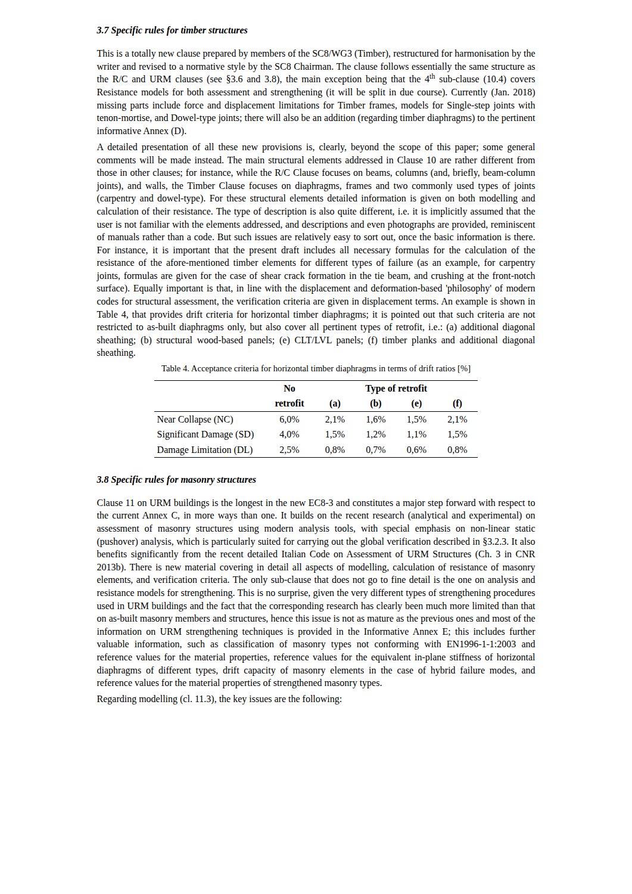3.7 Specific rules for timber structures
This is a totally new clause prepared by members of the SC8/WG3 (Timber), restructured for harmonisation by the writer and revised to a normative style by the SC8 Chairman. The clause follows essentially the same structure as the R/C and URM clauses (see §3.6 and 3.8), the main exception being that the 4th sub-clause (10.4) covers Resistance models for both assessment and strengthening (it will be split in due course). Currently (Jan. 2018) missing parts include force and displacement limitations for Timber frames, models for Single-step joints with tenon-mortise, and Dowel-type joints; there will also be an addition (regarding timber diaphragms) to the pertinent informative Annex (D).
A detailed presentation of all these new provisions is, clearly, beyond the scope of this paper; some general comments will be made instead. The main structural elements addressed in Clause 10 are rather different from those in other clauses; for instance, while the R/C Clause focuses on beams, columns (and, briefly, beam-column joints), and walls, the Timber Clause focuses on diaphragms, frames and two commonly used types of joints (carpentry and dowel-type). For these structural elements detailed information is given on both modelling and calculation of their resistance. The type of description is also quite different, i.e. it is implicitly assumed that the user is not familiar with the elements addressed, and descriptions and even photographs are provided, reminiscent of manuals rather than a code. But such issues are relatively easy to sort out, once the basic information is there. For instance, it is important that the present draft includes all necessary formulas for the calculation of the resistance of the afore-mentioned timber elements for different types of failure (as an example, for carpentry joints, formulas are given for the case of shear crack formation in the tie beam, and crushing at the front-notch surface). Equally important is that, in line with the displacement and deformation-based 'philosophy' of modern codes for structural assessment, the verification criteria are given in displacement terms. An example is shown in Table 4, that provides drift criteria for horizontal timber diaphragms; it is pointed out that such criteria are not restricted to as-built diaphragms only, but also cover all pertinent types of retrofit, i.e.: (a) additional diagonal sheathing; (b) structural wood-based panels; (e) CLT/LVL panels; (f) timber planks and additional diagonal sheathing.
Table 4. Acceptance criteria for horizontal timber diaphragms in terms of drift ratios [%]
| | No | Type of retrofit |
| --- | --- | --- |
| | retrofit | (a) | (b) | (e) | (f) |
| Near Collapse (NC) | 6,0% | 2,1% | 1,6% | 1,5% | 2,1% |
| Significant Damage (SD) | 4,0% | 1,5% | 1,2% | 1,1% | 1,5% |
| Damage Limitation (DL) | 2,5% | 0,8% | 0,7% | 0,6% | 0,8% |
3.8 Specific rules for masonry structures
Clause 11 on URM buildings is the longest in the new EC8-3 and constitutes a major step forward with respect to the current Annex C, in more ways than one. It builds on the recent research (analytical and experimental) on assessment of masonry structures using modern analysis tools, with special emphasis on non-linear static (pushover) analysis, which is particularly suited for carrying out the global verification described in §3.2.3. It also benefits significantly from the recent detailed Italian Code on Assessment of URM Structures (Ch. 3 in CNR 2013b). There is new material covering in detail all aspects of modelling, calculation of resistance of masonry elements, and verification criteria. The only sub-clause that does not go to fine detail is the one on analysis and resistance models for strengthening. This is no surprise, given the very different types of strengthening procedures used in URM buildings and the fact that the corresponding research has clearly been much more limited than that on as-built masonry members and structures, hence this issue is not as mature as the previous ones and most of the information on URM strengthening techniques is provided in the Informative Annex E; this includes further valuable information, such as classification of masonry types not conforming with EN1996-1-1:2003 and reference values for the material properties, reference values for the equivalent in-plane stiffness of horizontal diaphragms of different types, drift capacity of masonry elements in the case of hybrid failure modes, and reference values for the material properties of strengthened masonry types.
Regarding modelling (cl. 11.3), the key issues are the following: